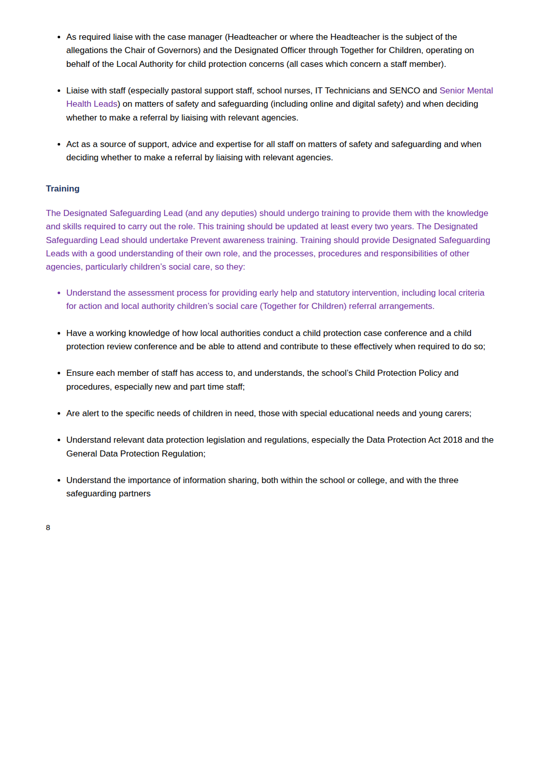As required liaise with the case manager (Headteacher or where the Headteacher is the subject of the allegations the Chair of Governors) and the Designated Officer through Together for Children, operating on behalf of the Local Authority for child protection concerns (all cases which concern a staff member).
Liaise with staff (especially pastoral support staff, school nurses, IT Technicians and SENCO and Senior Mental Health Leads) on matters of safety and safeguarding (including online and digital safety) and when deciding whether to make a referral by liaising with relevant agencies.
Act as a source of support, advice and expertise for all staff on matters of safety and safeguarding and when deciding whether to make a referral by liaising with relevant agencies.
Training
The Designated Safeguarding Lead (and any deputies) should undergo training to provide them with the knowledge and skills required to carry out the role. This training should be updated at least every two years. The Designated Safeguarding Lead should undertake Prevent awareness training. Training should provide Designated Safeguarding Leads with a good understanding of their own role, and the processes, procedures and responsibilities of other agencies, particularly children’s social care, so they:
Understand the assessment process for providing early help and statutory intervention, including local criteria for action and local authority children’s social care (Together for Children) referral arrangements.
Have a working knowledge of how local authorities conduct a child protection case conference and a child protection review conference and be able to attend and contribute to these effectively when required to do so;
Ensure each member of staff has access to, and understands, the school’s Child Protection Policy and procedures, especially new and part time staff;
Are alert to the specific needs of children in need, those with special educational needs and young carers;
Understand relevant data protection legislation and regulations, especially the Data Protection Act 2018 and the General Data Protection Regulation;
Understand the importance of information sharing, both within the school or college, and with the three safeguarding partners
8